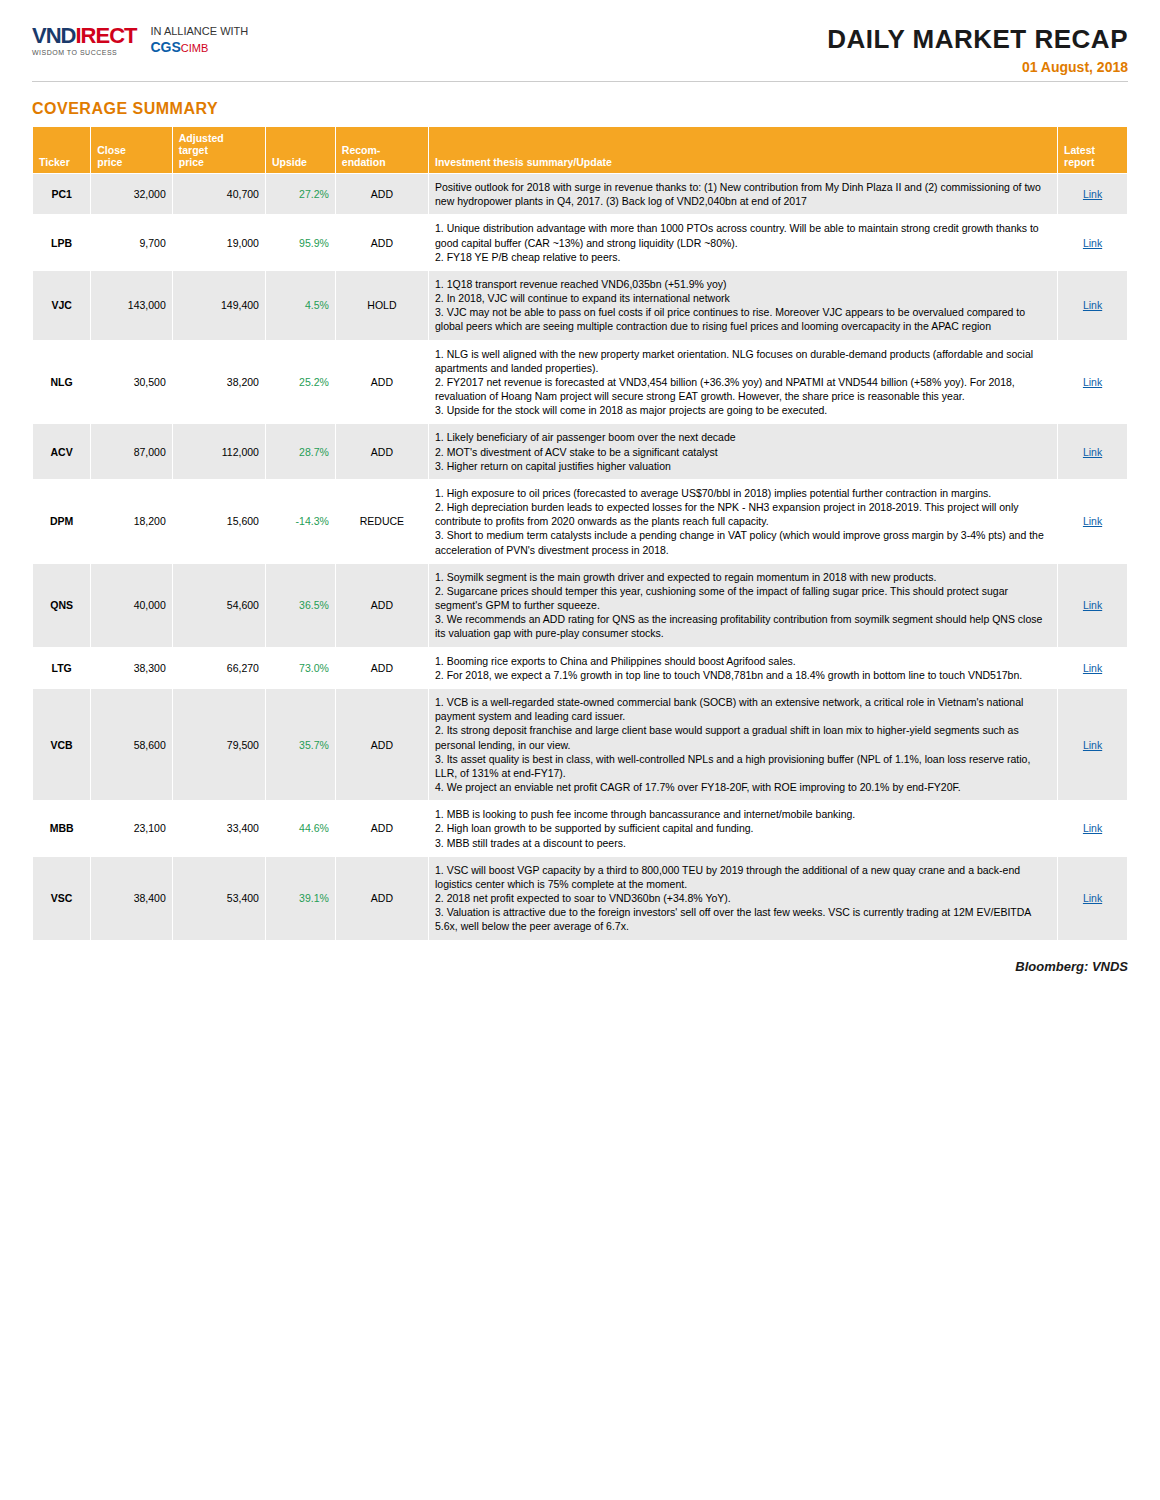VNDIRECT WISDOM TO SUCCESS
IN ALLIANCE WITH
CGS CIMB
DAILY MARKET RECAP
01 August, 2018
COVERAGE SUMMARY
| Ticker | Close price | Adjusted target price | Upside | Recom- endation | Investment thesis summary/Update | Latest report |
| --- | --- | --- | --- | --- | --- | --- |
| PC1 | 32,000 | 40,700 | 27.2% | ADD | Positive outlook for 2018 with surge in revenue thanks to: (1) New contribution from My Dinh Plaza II and (2) commissioning of two new hydropower plants in Q4, 2017. (3) Back log of VND2,040bn at end of 2017 | Link |
| LPB | 9,700 | 19,000 | 95.9% | ADD | 1. Unique distribution advantage with more than 1000 PTOs across country. Will be able to maintain strong credit growth thanks to good capital buffer (CAR ~13%) and strong liquidity (LDR ~80%). 2. FY18 YE P/B cheap relative to peers. | Link |
| VJC | 143,000 | 149,400 | 4.5% | HOLD | 1. 1Q18 transport revenue reached VND6,035bn (+51.9% yoy) 2. In 2018, VJC will continue to expand its international network 3. VJC may not be able to pass on fuel costs if oil price continues to rise. Moreover VJC appears to be overvalued compared to global peers which are seeing multiple contraction due to rising fuel prices and looming overcapacity in the APAC region | Link |
| NLG | 30,500 | 38,200 | 25.2% | ADD | 1. NLG is well aligned with the new property market orientation. NLG focuses on durable-demand products (affordable and social apartments and landed properties). 2. FY2017 net revenue is forecasted at VND3,454 billion (+36.3% yoy) and NPATMI at VND544 billion (+58% yoy). For 2018, revaluation of Hoang Nam project will secure strong EAT growth. However, the share price is reasonable this year. 3. Upside for the stock will come in 2018 as major projects are going to be executed. | Link |
| ACV | 87,000 | 112,000 | 28.7% | ADD | 1. Likely beneficiary of air passenger boom over the next decade 2. MOT's divestment of ACV stake to be a significant catalyst 3. Higher return on capital justifies higher valuation | Link |
| DPM | 18,200 | 15,600 | -14.3% | REDUCE | 1. High exposure to oil prices (forecasted to average US$70/bbl in 2018) implies potential further contraction in margins. 2. High depreciation burden leads to expected losses for the NPK - NH3 expansion project in 2018-2019. This project will only contribute to profits from 2020 onwards as the plants reach full capacity. 3. Short to medium term catalysts include a pending change in VAT policy (which would improve gross margin by 3-4% pts) and the acceleration of PVN's divestment process in 2018. | Link |
| QNS | 40,000 | 54,600 | 36.5% | ADD | 1. Soymilk segment is the main growth driver and expected to regain momentum in 2018 with new products. 2. Sugarcane prices should temper this year, cushioning some of the impact of falling sugar price. This should protect sugar segment's GPM to further squeeze. 3. We recommends an ADD rating for QNS as the increasing profitability contribution from soymilk segment should help QNS close its valuation gap with pure-play consumer stocks. | Link |
| LTG | 38,300 | 66,270 | 73.0% | ADD | 1. Booming rice exports to China and Philippines should boost Agrifood sales. 2. For 2018, we expect a 7.1% growth in top line to touch VND8,781bn and a 18.4% growth in bottom line to touch VND517bn. | Link |
| VCB | 58,600 | 79,500 | 35.7% | ADD | 1. VCB is a well-regarded state-owned commercial bank (SOCB) with an extensive network, a critical role in Vietnam's national payment system and leading card issuer. 2. Its strong deposit franchise and large client base would support a gradual shift in loan mix to higher-yield segments such as personal lending, in our view. 3. Its asset quality is best in class, with well-controlled NPLs and a high provisioning buffer (NPL of 1.1%, loan loss reserve ratio, LLR, of 131% at end-FY17). 4. We project an enviable net profit CAGR of 17.7% over FY18-20F, with ROE improving to 20.1% by end-FY20F. | Link |
| MBB | 23,100 | 33,400 | 44.6% | ADD | 1. MBB is looking to push fee income through bancassurance and internet/mobile banking. 2. High loan growth to be supported by sufficient capital and funding. 3. MBB still trades at a discount to peers. | Link |
| VSC | 38,400 | 53,400 | 39.1% | ADD | 1. VSC will boost VGP capacity by a third to 800,000 TEU by 2019 through the additional of a new quay crane and a back-end logistics center which is 75% complete at the moment. 2. 2018 net profit expected to soar to VND360bn (+34.8% YoY). 3. Valuation is attractive due to the foreign investors' sell off over the last few weeks. VSC is currently trading at 12M EV/EBITDA 5.6x, well below the peer average of 6.7x. | Link |
Bloomberg: VNDS